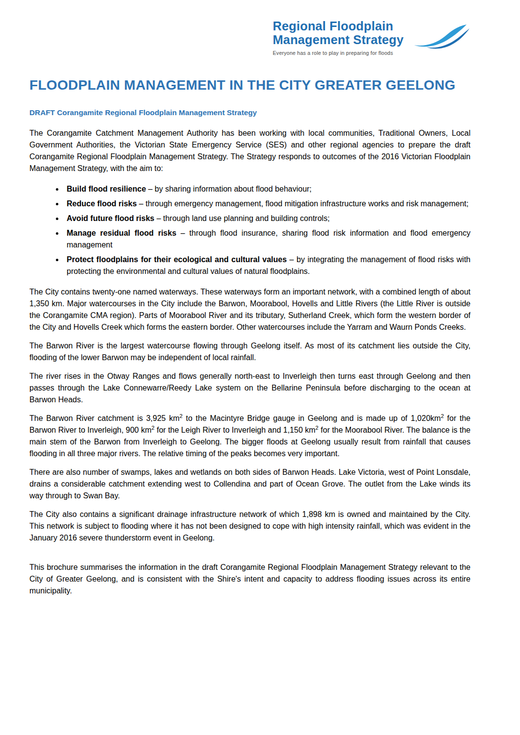Regional Floodplain
Management Strategy
Everyone has a role to play in preparing for floods
Floodplain Management in the City Greater Geelong
DRAFT Corangamite Regional Floodplain Management Strategy
The Corangamite Catchment Management Authority has been working with local communities, Traditional Owners, Local Government Authorities, the Victorian State Emergency Service (SES) and other regional agencies to prepare the draft Corangamite Regional Floodplain Management Strategy. The Strategy responds to outcomes of the 2016 Victorian Floodplain Management Strategy, with the aim to:
Build flood resilience – by sharing information about flood behaviour;
Reduce flood risks – through emergency management, flood mitigation infrastructure works and risk management;
Avoid future flood risks – through land use planning and building controls;
Manage residual flood risks – through flood insurance, sharing flood risk information and flood emergency management
Protect floodplains for their ecological and cultural values – by integrating the management of flood risks with protecting the environmental and cultural values of natural floodplains.
The City contains twenty-one named waterways. These waterways form an important network, with a combined length of about 1,350 km. Major watercourses in the City include the Barwon, Moorabool, Hovells and Little Rivers (the Little River is outside the Corangamite CMA region). Parts of Moorabool River and its tributary, Sutherland Creek, which form the western border of the City and Hovells Creek which forms the eastern border. Other watercourses include the Yarram and Waurn Ponds Creeks.
The Barwon River is the largest watercourse flowing through Geelong itself. As most of its catchment lies outside the City, flooding of the lower Barwon may be independent of local rainfall.
The river rises in the Otway Ranges and flows generally north-east to Inverleigh then turns east through Geelong and then passes through the Lake Connewarre/Reedy Lake system on the Bellarine Peninsula before discharging to the ocean at Barwon Heads.
The Barwon River catchment is 3,925 km2 to the Macintyre Bridge gauge in Geelong and is made up of 1,020km2 for the Barwon River to Inverleigh, 900 km2 for the Leigh River to Inverleigh and 1,150 km2 for the Moorabool River. The balance is the main stem of the Barwon from Inverleigh to Geelong. The bigger floods at Geelong usually result from rainfall that causes flooding in all three major rivers. The relative timing of the peaks becomes very important.
There are also number of swamps, lakes and wetlands on both sides of Barwon Heads. Lake Victoria, west of Point Lonsdale, drains a considerable catchment extending west to Collendina and part of Ocean Grove. The outlet from the Lake winds its way through to Swan Bay.
The City also contains a significant drainage infrastructure network of which 1,898 km is owned and maintained by the City. This network is subject to flooding where it has not been designed to cope with high intensity rainfall, which was evident in the January 2016 severe thunderstorm event in Geelong.
This brochure summarises the information in the draft Corangamite Regional Floodplain Management Strategy relevant to the City of Greater Geelong, and is consistent with the Shire's intent and capacity to address flooding issues across its entire municipality.